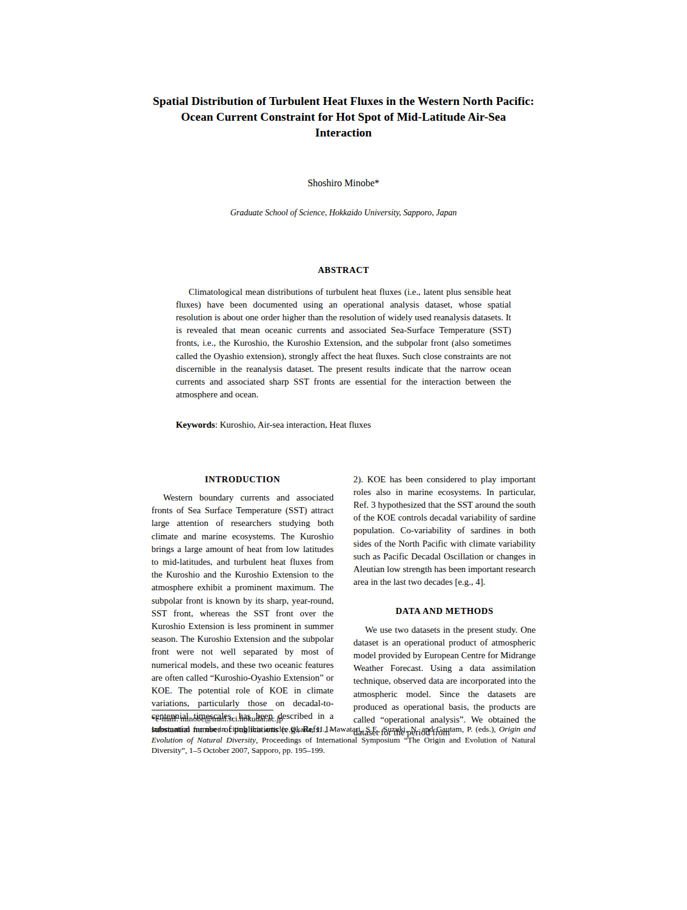Spatial Distribution of Turbulent Heat Fluxes in the Western North Pacific:
Ocean Current Constraint for Hot Spot of Mid-Latitude Air-Sea Interaction
Shoshiro Minobe*
Graduate School of Science, Hokkaido University, Sapporo, Japan
ABSTRACT
Climatological mean distributions of turbulent heat fluxes (i.e., latent plus sensible heat fluxes) have been documented using an operational analysis dataset, whose spatial resolution is about one order higher than the resolution of widely used reanalysis datasets. It is revealed that mean oceanic currents and associated Sea-Surface Temperature (SST) fronts, i.e., the Kuroshio, the Kuroshio Extension, and the subpolar front (also sometimes called the Oyashio extension), strongly affect the heat fluxes. Such close constraints are not discernible in the reanalysis dataset. The present results indicate that the narrow ocean currents and associated sharp SST fronts are essential for the interaction between the atmosphere and ocean.
Keywords: Kuroshio, Air-sea interaction, Heat fluxes
INTRODUCTION
Western boundary currents and associated fronts of Sea Surface Temperature (SST) attract large attention of researchers studying both climate and marine ecosystems. The Kuroshio brings a large amount of heat from low latitudes to mid-latitudes, and turbulent heat fluxes from the Kuroshio and the Kuroshio Extension to the atmosphere exhibit a prominent maximum. The subpolar front is known by its sharp, year-round, SST front, whereas the SST front over the Kuroshio Extension is less prominent in summer season. The Kuroshio Extension and the subpolar front were not well separated by most of numerical models, and these two oceanic features are often called “Kuroshio-Oyashio Extension” or KOE. The potential role of KOE in climate variations, particularly those on decadal-to-centennial timescales, has been described in a substantial number of publications (e.g., Refs. 1–2). KOE has been considered to play important roles also in marine ecosystems. In particular, Ref. 3 hypothesized that the SST around the south of the KOE controls decadal variability of sardine population. Co-variability of sardines in both sides of the North Pacific with climate variability such as Pacific Decadal Oscillation or changes in Aleutian low strength has been important research area in the last two decades [e.g., 4].
DATA AND METHODS
We use two datasets in the present study. One dataset is an operational product of atmospheric model provided by European Centre for Midrange Weather Forecast. Using a data assimilation technique, observed data are incorporated into the atmospheric model. Since the datasets are produced as operational basis, the products are called “operational analysis”. We obtained the dataset for the period from
*e-mail: minobe@mail.sci.hokudai.ac.jp
Information for use in citing this article: Okada, H., Mawatari, S.F., Suzuki, N. and Gautam, P. (eds.), Origin and Evolution of Natural Diversity, Proceedings of International Symposium “The Origin and Evolution of Natural Diversity”, 1–5 October 2007, Sapporo, pp. 195–199.